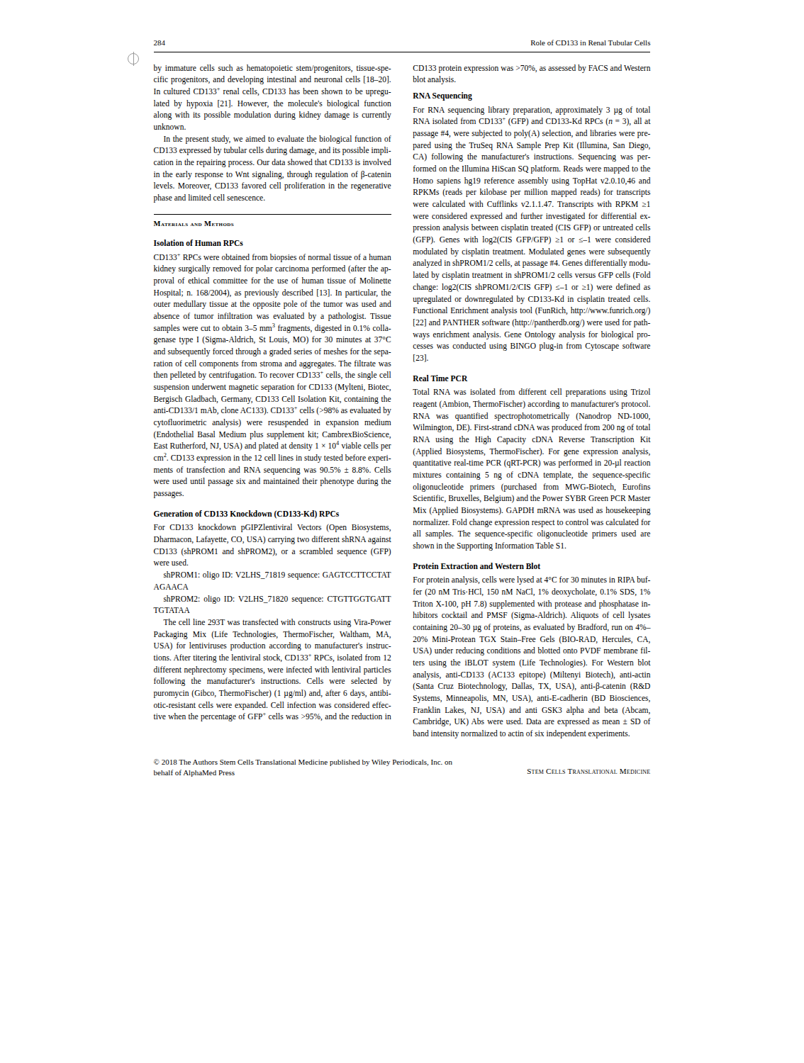284
Role of CD133 in Renal Tubular Cells
by immature cells such as hematopoietic stem/progenitors, tissue-specific progenitors, and developing intestinal and neuronal cells [18–20]. In cultured CD133+ renal cells, CD133 has been shown to be upregulated by hypoxia [21]. However, the molecule's biological function along with its possible modulation during kidney damage is currently unknown.
In the present study, we aimed to evaluate the biological function of CD133 expressed by tubular cells during damage, and its possible implication in the repairing process. Our data showed that CD133 is involved in the early response to Wnt signaling, through regulation of β-catenin levels. Moreover, CD133 favored cell proliferation in the regenerative phase and limited cell senescence.
Materials and Methods
Isolation of Human RPCs
CD133+ RPCs were obtained from biopsies of normal tissue of a human kidney surgically removed for polar carcinoma performed (after the approval of ethical committee for the use of human tissue of Molinette Hospital; n. 168/2004), as previously described [13]. In particular, the outer medullary tissue at the opposite pole of the tumor was used and absence of tumor infiltration was evaluated by a pathologist. Tissue samples were cut to obtain 3–5 mm3 fragments, digested in 0.1% collagenase type I (Sigma-Aldrich, St Louis, MO) for 30 minutes at 37°C and subsequently forced through a graded series of meshes for the separation of cell components from stroma and aggregates. The filtrate was then pelleted by centrifugation. To recover CD133+ cells, the single cell suspension underwent magnetic separation for CD133 (Mylteni, Biotec, Bergisch Gladbach, Germany, CD133 Cell Isolation Kit, containing the anti-CD133/1 mAb, clone AC133). CD133+ cells (>98% as evaluated by cytofluorimetric analysis) were resuspended in expansion medium (Endothelial Basal Medium plus supplement kit; CambrexBioScience, East Rutherford, NJ, USA) and plated at density 1 × 104 viable cells per cm2. CD133 expression in the 12 cell lines in study tested before experiments of transfection and RNA sequencing was 90.5% ± 8.8%. Cells were used until passage six and maintained their phenotype during the passages.
Generation of CD133 Knockdown (CD133-Kd) RPCs
For CD133 knockdown pGIPZlentiviral Vectors (Open Biosystems, Dharmacon, Lafayette, CO, USA) carrying two different shRNA against CD133 (shPROM1 and shPROM2), or a scrambled sequence (GFP) were used.
shPROM1: oligo ID: V2LHS_71819 sequence: GAGTCCTTCCTAT AGAACA
shPROM2: oligo ID: V2LHS_71820 sequence: CTGTTGGTGATT TGTATAA
The cell line 293T was transfected with constructs using Vira-Power Packaging Mix (Life Technologies, ThermoFischer, Waltham, MA, USA) for lentiviruses production according to manufacturer's instructions. After titering the lentiviral stock, CD133+ RPCs, isolated from 12 different nephrectomy specimens, were infected with lentiviral particles following the manufacturer's instructions. Cells were selected by puromycin (Gibco, ThermoFischer) (1 µg/ml) and, after 6 days, antibiotic-resistant cells were expanded. Cell infection was considered effective when the percentage of GFP+ cells was >95%, and the reduction in CD133 protein expression was >70%, as assessed by FACS and Western blot analysis.
RNA Sequencing
For RNA sequencing library preparation, approximately 3 µg of total RNA isolated from CD133+ (GFP) and CD133-Kd RPCs (n = 3), all at passage #4, were subjected to poly(A) selection, and libraries were prepared using the TruSeq RNA Sample Prep Kit (Illumina, San Diego, CA) following the manufacturer's instructions. Sequencing was performed on the Illumina HiScan SQ platform. Reads were mapped to the Homo sapiens hg19 reference assembly using TopHat v2.0.10,46 and RPKMs (reads per kilobase per million mapped reads) for transcripts were calculated with Cufflinks v2.1.1.47. Transcripts with RPKM ≥1 were considered expressed and further investigated for differential expression analysis between cisplatin treated (CIS GFP) or untreated cells (GFP). Genes with log2(CIS GFP/GFP) ≥1 or ≤–1 were considered modulated by cisplatin treatment. Modulated genes were subsequently analyzed in shPROM1/2 cells, at passage #4. Genes differentially modulated by cisplatin treatment in shPROM1/2 cells versus GFP cells (Fold change: log2(CIS shPROM1/2/CIS GFP) ≤–1 or ≥1) were defined as upregulated or downregulated by CD133-Kd in cisplatin treated cells. Functional Enrichment analysis tool (FunRich, http://www.funrich.org/) [22] and PANTHER software (http://pantherdb.org/) were used for pathways enrichment analysis. Gene Ontology analysis for biological processes was conducted using BINGO plug-in from Cytoscape software [23].
Real Time PCR
Total RNA was isolated from different cell preparations using Trizol reagent (Ambion, ThermoFischer) according to manufacturer's protocol. RNA was quantified spectrophotometrically (Nanodrop ND-1000, Wilmington, DE). First-strand cDNA was produced from 200 ng of total RNA using the High Capacity cDNA Reverse Transcription Kit (Applied Biosystems, ThermoFischer). For gene expression analysis, quantitative real-time PCR (qRT-PCR) was performed in 20-µl reaction mixtures containing 5 ng of cDNA template, the sequence-specific oligonucleotide primers (purchased from MWG-Biotech, Eurofins Scientific, Bruxelles, Belgium) and the Power SYBR Green PCR Master Mix (Applied Biosystems). GAPDH mRNA was used as housekeeping normalizer. Fold change expression respect to control was calculated for all samples. The sequence-specific oligonucleotide primers used are shown in the Supporting Information Table S1.
Protein Extraction and Western Blot
For protein analysis, cells were lysed at 4°C for 30 minutes in RIPA buffer (20 nM Tris·HCl, 150 nM NaCl, 1% deoxycholate, 0.1% SDS, 1% Triton X-100, pH 7.8) supplemented with protease and phosphatase inhibitors cocktail and PMSF (Sigma-Aldrich). Aliquots of cell lysates containing 20–30 µg of proteins, as evaluated by Bradford, run on 4%–20% Mini-Protean TGX Stain–Free Gels (BIO-RAD, Hercules, CA, USA) under reducing conditions and blotted onto PVDF membrane filters using the iBLOT system (Life Technologies). For Western blot analysis, anti-CD133 (AC133 epitope) (Miltenyi Biotech), anti-actin (Santa Cruz Biotechnology, Dallas, TX, USA), anti-β-catenin (R&D Systems, Minneapolis, MN, USA), anti-E-cadherin (BD Biosciences, Franklin Lakes, NJ, USA) and anti GSK3 alpha and beta (Abcam, Cambridge, UK) Abs were used. Data are expressed as mean ± SD of band intensity normalized to actin of six independent experiments.
© 2018 The Authors Stem Cells Translational Medicine published by Wiley Periodicals, Inc. on behalf of AlphaMed Press
Stem Cells Translational Medicine